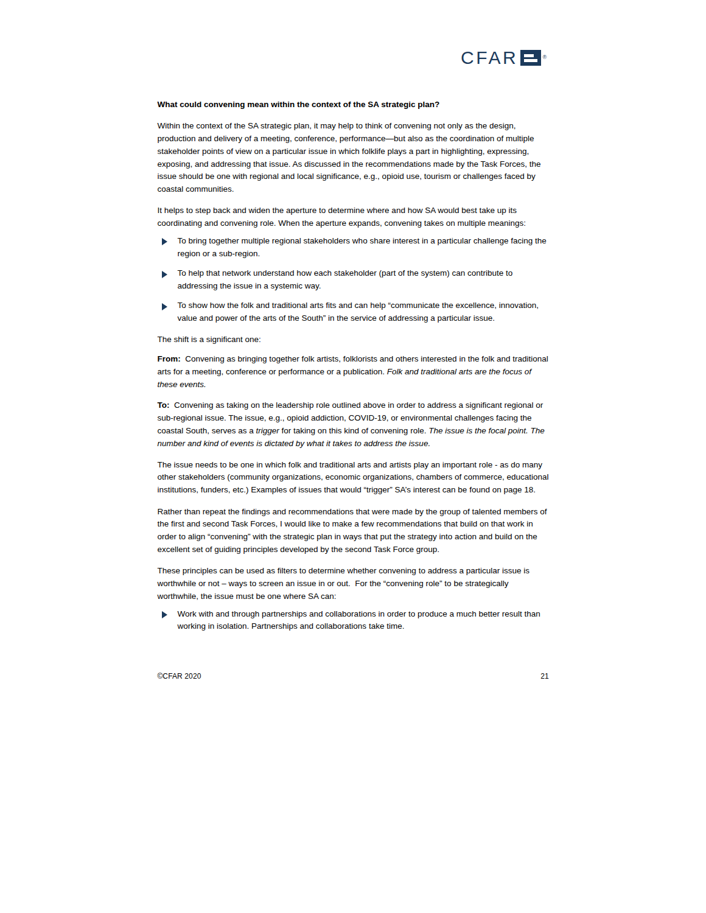CFAR ®
What could convening mean within the context of the SA strategic plan?
Within the context of the SA strategic plan, it may help to think of convening not only as the design, production and delivery of a meeting, conference, performance—but also as the coordination of multiple stakeholder points of view on a particular issue in which folklife plays a part in highlighting, expressing, exposing, and addressing that issue. As discussed in the recommendations made by the Task Forces, the issue should be one with regional and local significance, e.g., opioid use, tourism or challenges faced by coastal communities.
It helps to step back and widen the aperture to determine where and how SA would best take up its coordinating and convening role. When the aperture expands, convening takes on multiple meanings:
To bring together multiple regional stakeholders who share interest in a particular challenge facing the region or a sub-region.
To help that network understand how each stakeholder (part of the system) can contribute to addressing the issue in a systemic way.
To show how the folk and traditional arts fits and can help “communicate the excellence, innovation, value and power of the arts of the South” in the service of addressing a particular issue.
The shift is a significant one:
From: Convening as bringing together folk artists, folklorists and others interested in the folk and traditional arts for a meeting, conference or performance or a publication. Folk and traditional arts are the focus of these events.
To: Convening as taking on the leadership role outlined above in order to address a significant regional or sub-regional issue. The issue, e.g., opioid addiction, COVID-19, or environmental challenges facing the coastal South, serves as a trigger for taking on this kind of convening role. The issue is the focal point. The number and kind of events is dictated by what it takes to address the issue.
The issue needs to be one in which folk and traditional arts and artists play an important role - as do many other stakeholders (community organizations, economic organizations, chambers of commerce, educational institutions, funders, etc.) Examples of issues that would “trigger” SA’s interest can be found on page 18.
Rather than repeat the findings and recommendations that were made by the group of talented members of the first and second Task Forces, I would like to make a few recommendations that build on that work in order to align “convening” with the strategic plan in ways that put the strategy into action and build on the excellent set of guiding principles developed by the second Task Force group.
These principles can be used as filters to determine whether convening to address a particular issue is worthwhile or not – ways to screen an issue in or out. For the “convening role” to be strategically worthwhile, the issue must be one where SA can:
Work with and through partnerships and collaborations in order to produce a much better result than working in isolation. Partnerships and collaborations take time.
©CFAR 2020
21